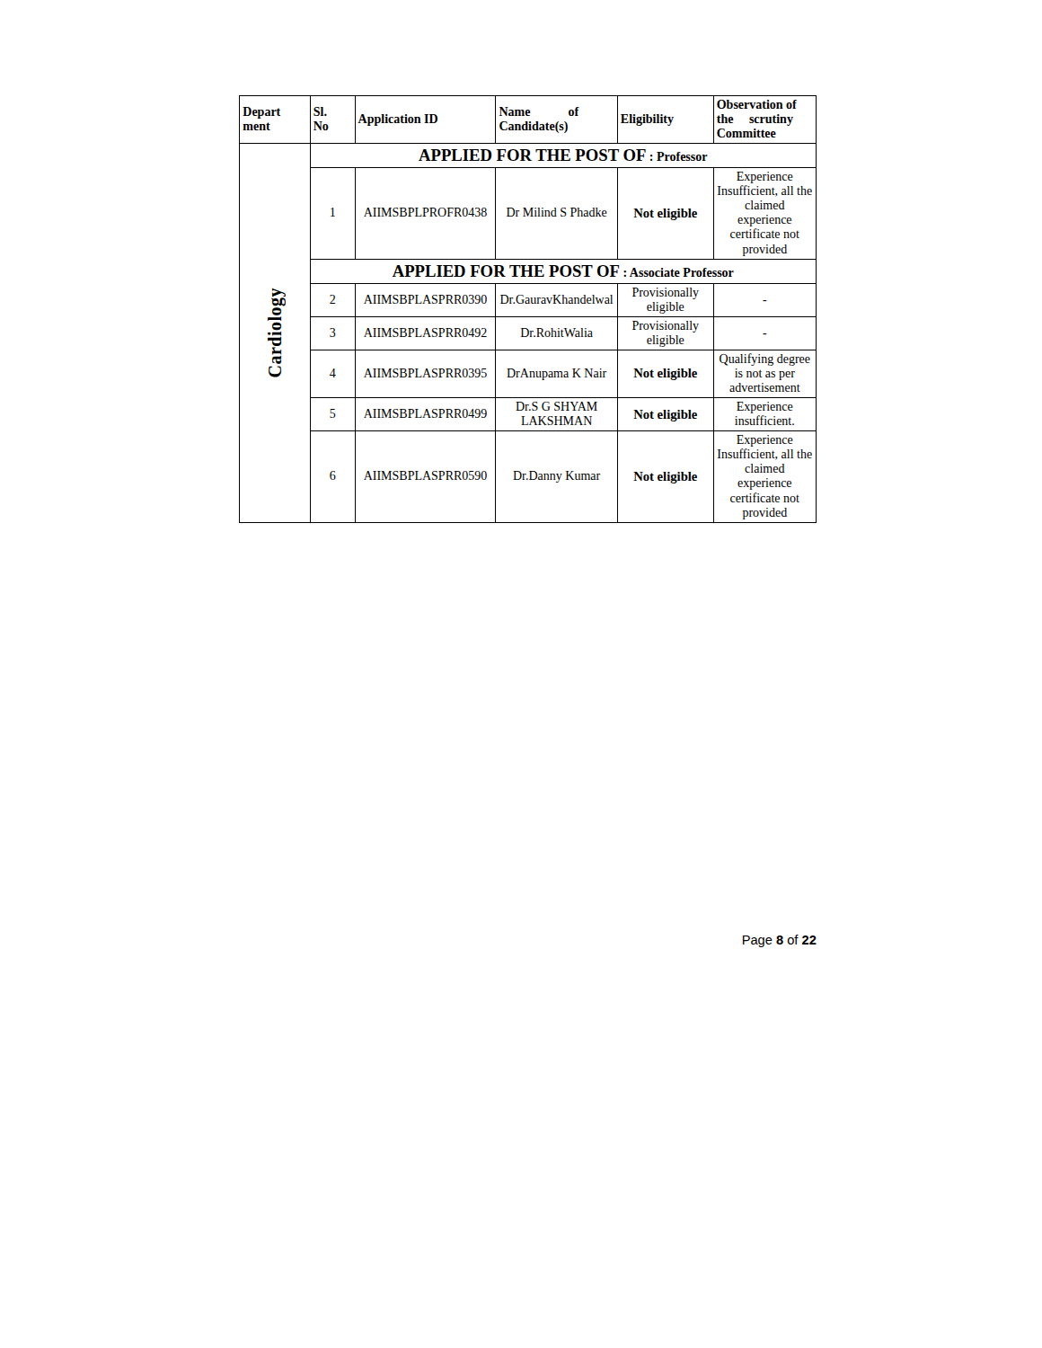| Depart ment | Sl. No | Application ID | Name of Candidate(s) | Eligibility | Observation of the scrutiny Committee |
| --- | --- | --- | --- | --- | --- |
| Cardiology | APPLIED FOR THE POST OF : Professor |
| 1 | AIIMSBPLPROFR0438 | Dr Milind S Phadke | Not eligible | Experience Insufficient, all the claimed experience certificate not provided |
| APPLIED FOR THE POST OF : Associate Professor |
| 2 | AIIMSBPLASPRR0390 | Dr.GauravKhandelwal | Provisionally eligible | - |
| 3 | AIIMSBPLASPRR0492 | Dr.RohitWalia | Provisionally eligible | - |
| 4 | AIIMSBPLASPRR0395 | DrAnupama K Nair | Not eligible | Qualifying degree is not as per advertisement |
| 5 | AIIMSBPLASPRR0499 | Dr.S G SHYAM LAKSHMAN | Not eligible | Experience insufficient. |
| 6 | AIIMSBPLASPRR0590 | Dr.Danny Kumar | Not eligible | Experience Insufficient, all the claimed experience certificate not provided |
Page 8 of 22